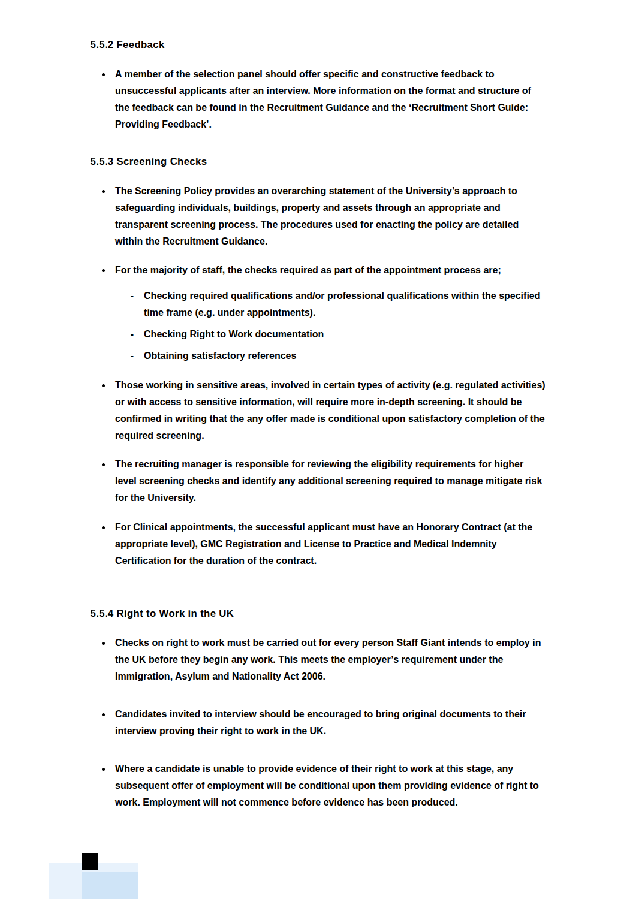5.5.2 Feedback
A member of the selection panel should offer specific and constructive feedback to unsuccessful applicants after an interview. More information on the format and structure of the feedback can be found in the Recruitment Guidance and the ‘Recruitment Short Guide: Providing Feedback’.
5.5.3 Screening Checks
The Screening Policy provides an overarching statement of the University’s approach to safeguarding individuals, buildings, property and assets through an appropriate and transparent screening process. The procedures used for enacting the policy are detailed within the Recruitment Guidance.
For the majority of staff, the checks required as part of the appointment process are;
Checking required qualifications and/or professional qualifications within the specified time frame (e.g. under appointments).
Checking Right to Work documentation
Obtaining satisfactory references
Those working in sensitive areas, involved in certain types of activity (e.g. regulated activities) or with access to sensitive information, will require more in-depth screening. It should be confirmed in writing that the any offer made is conditional upon satisfactory completion of the required screening.
The recruiting manager is responsible for reviewing the eligibility requirements for higher level screening checks and identify any additional screening required to manage mitigate risk for the University.
For Clinical appointments, the successful applicant must have an Honorary Contract (at the appropriate level), GMC Registration and License to Practice and Medical Indemnity Certification for the duration of the contract.
5.5.4 Right to Work in the UK
Checks on right to work must be carried out for every person Staff Giant intends to employ in the UK before they begin any work. This meets the employer’s requirement under the Immigration, Asylum and Nationality Act 2006.
Candidates invited to interview should be encouraged to bring original documents to their interview proving their right to work in the UK.
Where a candidate is unable to provide evidence of their right to work at this stage, any subsequent offer of employment will be conditional upon them providing evidence of right to work. Employment will not commence before evidence has been produced.